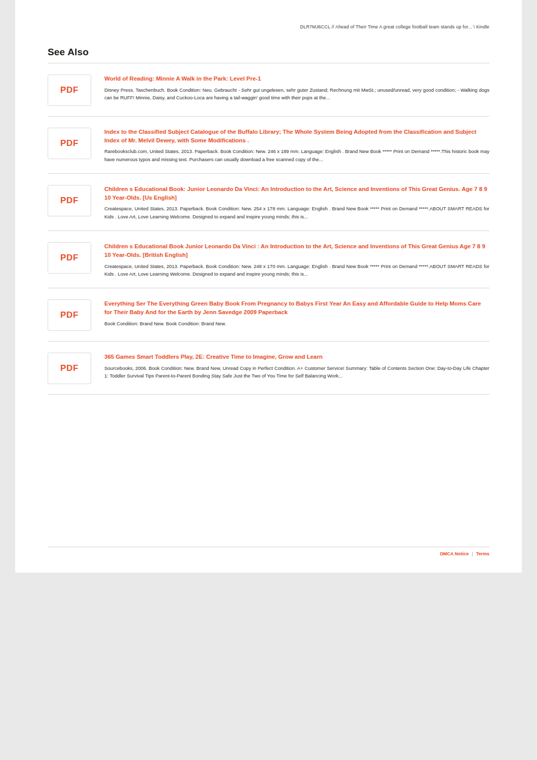DLR7MJ6CCL // Ahead of Their Time A great college football team stands up for... \ Kindle
See Also
PDF
World of Reading: Minnie A Walk in the Park: Level Pre-1
Disney Press. Taschenbuch. Book Condition: Neu. Gebraucht - Sehr gut ungelesen, sehr guter Zustand; Rechnung mit MwSt.; unused/unread, very good condition; - Walking dogs can be RUFF! Minnie, Daisy, and Cuckoo-Loca are having a tail-waggin' good time with their pups at the...
PDF
Index to the Classified Subject Catalogue of the Buffalo Library; The Whole System Being Adopted from the Classification and Subject Index of Mr. Melvil Dewey, with Some Modifications .
Rarebooksclub.com, United States, 2013. Paperback. Book Condition: New. 246 x 189 mm. Language: English . Brand New Book ***** Print on Demand *****.This historic book may have numerous typos and missing text. Purchasers can usually download a free scanned copy of the...
PDF
Children s Educational Book: Junior Leonardo Da Vinci: An Introduction to the Art, Science and Inventions of This Great Genius. Age 7 8 9 10 Year-Olds. [Us English]
Createspace, United States, 2013. Paperback. Book Condition: New. 254 x 178 mm. Language: English . Brand New Book ***** Print on Demand *****.ABOUT SMART READS for Kids . Love Art, Love Learning Welcome. Designed to expand and inspire young minds; this is...
PDF
Children s Educational Book Junior Leonardo Da Vinci : An Introduction to the Art, Science and Inventions of This Great Genius Age 7 8 9 10 Year-Olds. [British English]
Createspace, United States, 2013. Paperback. Book Condition: New. 248 x 170 mm. Language: English . Brand New Book ***** Print on Demand *****.ABOUT SMART READS for Kids . Love Art, Love Learning Welcome. Designed to expand and inspire young minds; this is...
PDF
Everything Ser The Everything Green Baby Book From Pregnancy to Babys First Year An Easy and Affordable Guide to Help Moms Care for Their Baby And for the Earth by Jenn Savedge 2009 Paperback
Book Condition: Brand New. Book Condition: Brand New.
PDF
365 Games Smart Toddlers Play, 2E: Creative Time to Imagine, Grow and Learn
Sourcebooks, 2006. Book Condition: New. Brand New, Unread Copy in Perfect Condition. A+ Customer Service! Summary: Table of Contents Section One: Day-to-Day Life Chapter 1: Toddler Survival Tips Parent-to-Parent Bonding Stay Safe Just the Two of You Time for Self Balancing Work...
DMCA Notice | Terms